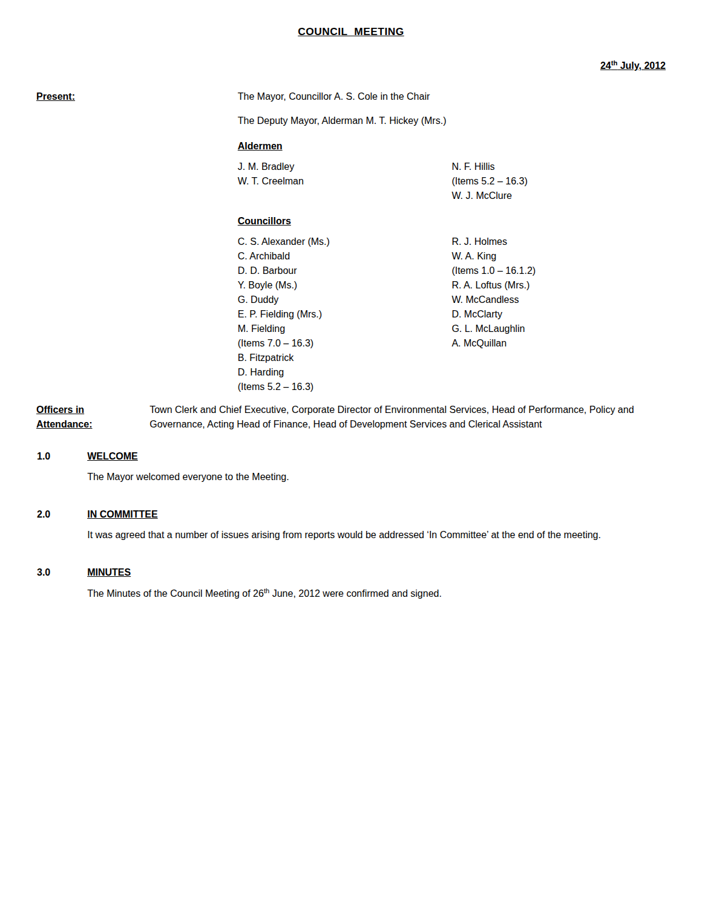COUNCIL MEETING
24th July, 2012
| Present: | | The Mayor, Councillor A. S. Cole in the Chair |
| | | The Deputy Mayor, Alderman M. T. Hickey (Mrs.) |
| | | Aldermen |
| | | J. M. Bradley W. T. Creelman | N. F. Hillis (Items 5.2 – 16.3) W. J. McClure |
| | | Councillors |
| | | C. S. Alexander (Ms.) C. Archibald D. D. Barbour Y. Boyle (Ms.) G. Duddy E. P. Fielding (Mrs.) M. Fielding (Items 7.0 – 16.3) B. Fitzpatrick D. Harding (Items 5.2 – 16.3) | R. J. Holmes W. A. King (Items 1.0 – 16.1.2) R. A. Loftus (Mrs.) W. McCandless D. McClarty G. L. McLaughlin A. McQuillan |
| Officers in Attendance: | Town Clerk and Chief Executive, Corporate Director of Environmental Services, Head of Performance, Policy and Governance, Acting Head of Finance, Head of Development Services and Clerical Assistant |
| 1.0 | WELCOME The Mayor welcomed everyone to the Meeting. |
| 2.0 | IN COMMITTEE It was agreed that a number of issues arising from reports would be addressed ‘In Committee’ at the end of the meeting. |
| 3.0 | MINUTES The Minutes of the Council Meeting of 26 th June, 2012 were confirmed and signed. |